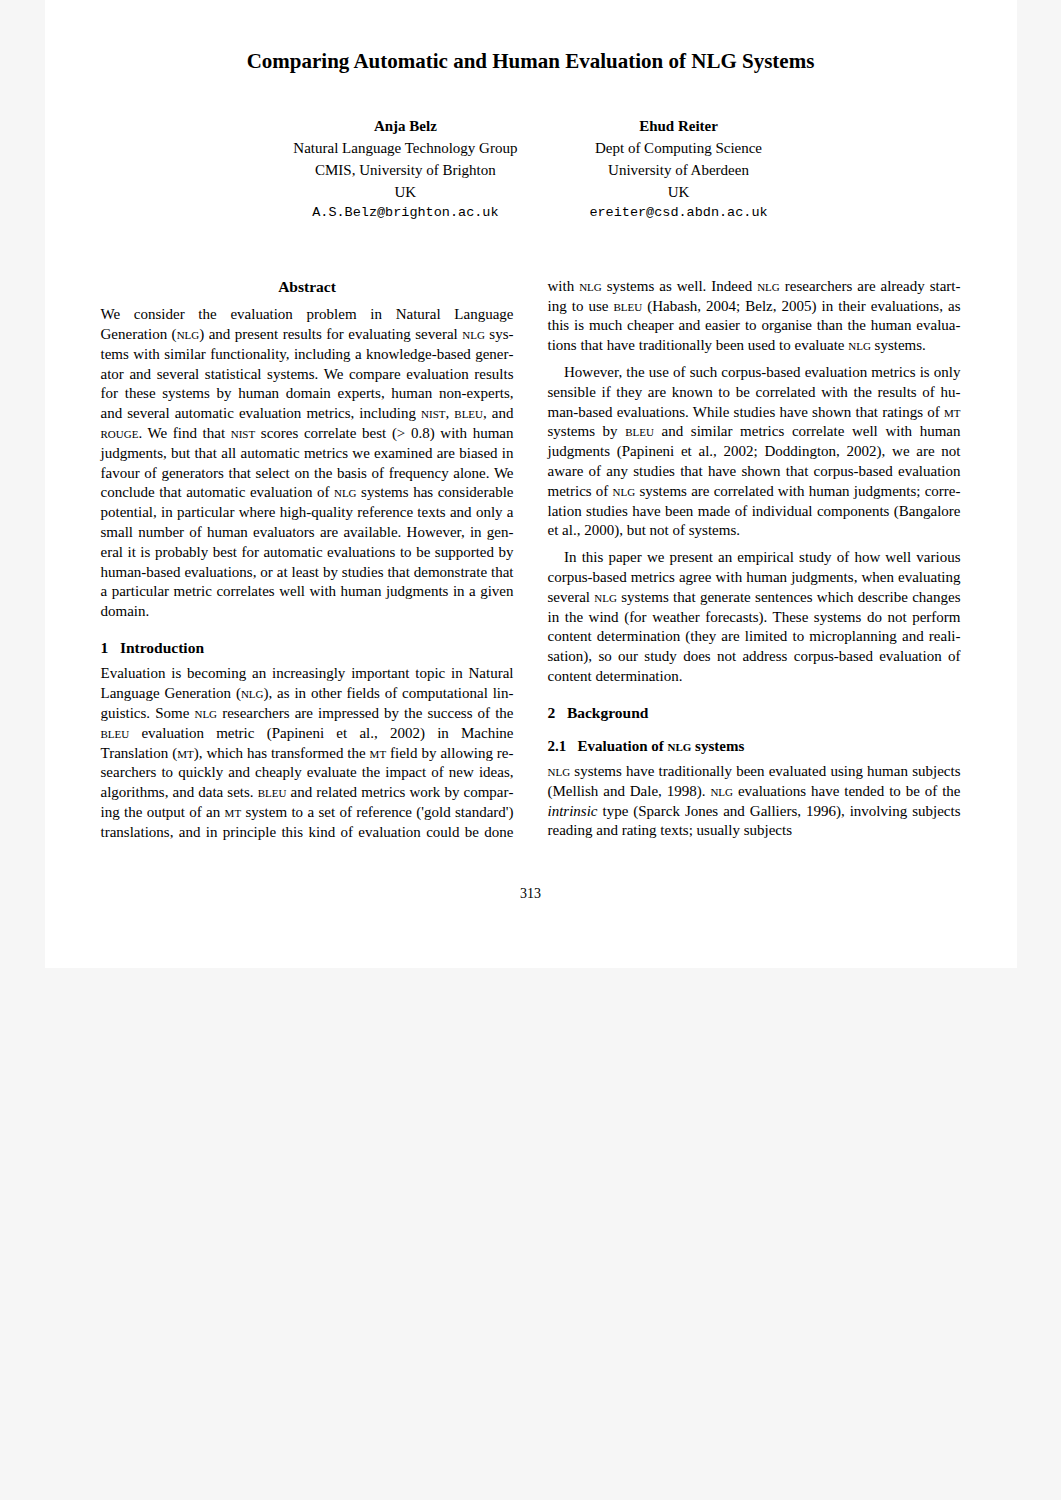Comparing Automatic and Human Evaluation of NLG Systems
Anja Belz
Natural Language Technology Group
CMIS, University of Brighton
UK
A.S.Belz@brighton.ac.uk
Ehud Reiter
Dept of Computing Science
University of Aberdeen
UK
ereiter@csd.abdn.ac.uk
Abstract
We consider the evaluation problem in Natural Language Generation (nlg) and present results for evaluating several nlg systems with similar functionality, including a knowledge-based generator and several statistical systems. We compare evaluation results for these systems by human domain experts, human non-experts, and several automatic evaluation metrics, including nist, bleu, and rouge. We find that nist scores correlate best (> 0.8) with human judgments, but that all automatic metrics we examined are biased in favour of generators that select on the basis of frequency alone. We conclude that automatic evaluation of nlg systems has considerable potential, in particular where high-quality reference texts and only a small number of human evaluators are available. However, in general it is probably best for automatic evaluations to be supported by human-based evaluations, or at least by studies that demonstrate that a particular metric correlates well with human judgments in a given domain.
1 Introduction
Evaluation is becoming an increasingly important topic in Natural Language Generation (nlg), as in other fields of computational linguistics. Some nlg researchers are impressed by the success of the bleu evaluation metric (Papineni et al., 2002) in Machine Translation (mt), which has transformed the mt field by allowing researchers to quickly and cheaply evaluate the impact of new ideas, algorithms, and data sets. bleu and related metrics work by comparing the output of an mt system to a set of reference ('gold standard') translations, and in principle this kind of evaluation could be done with nlg systems as well. Indeed nlg researchers are already starting to use bleu (Habash, 2004; Belz, 2005) in their evaluations, as this is much cheaper and easier to organise than the human evaluations that have traditionally been used to evaluate nlg systems.
However, the use of such corpus-based evaluation metrics is only sensible if they are known to be correlated with the results of human-based evaluations. While studies have shown that ratings of mt systems by bleu and similar metrics correlate well with human judgments (Papineni et al., 2002; Doddington, 2002), we are not aware of any studies that have shown that corpus-based evaluation metrics of nlg systems are correlated with human judgments; correlation studies have been made of individual components (Bangalore et al., 2000), but not of systems.
In this paper we present an empirical study of how well various corpus-based metrics agree with human judgments, when evaluating several nlg systems that generate sentences which describe changes in the wind (for weather forecasts). These systems do not perform content determination (they are limited to microplanning and realisation), so our study does not address corpus-based evaluation of content determination.
2 Background
2.1 Evaluation of nlg systems
nlg systems have traditionally been evaluated using human subjects (Mellish and Dale, 1998). nlg evaluations have tended to be of the intrinsic type (Sparck Jones and Galliers, 1996), involving subjects reading and rating texts; usually subjects
313